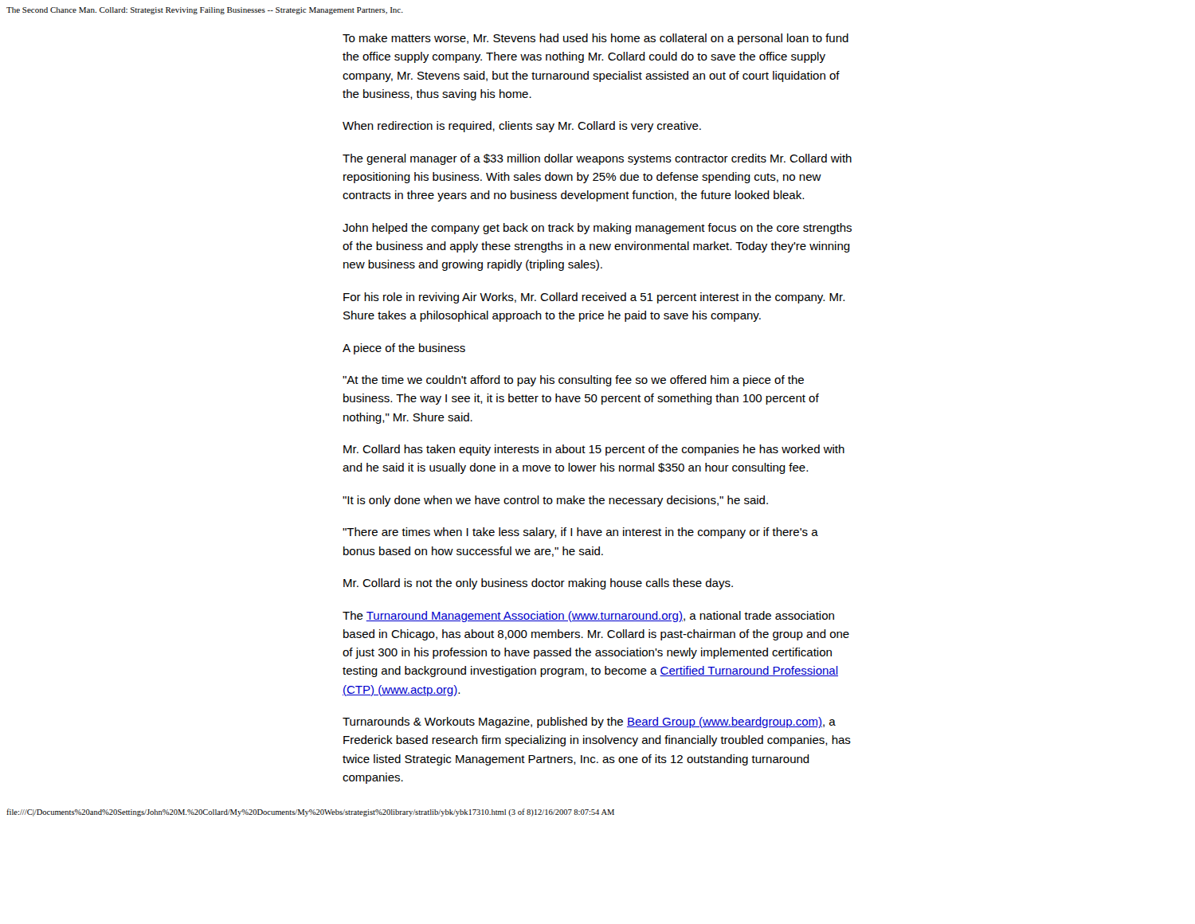The Second Chance Man. Collard: Strategist Reviving Failing Businesses -- Strategic Management Partners, Inc.
To make matters worse, Mr. Stevens had used his home as collateral on a personal loan to fund the office supply company. There was nothing Mr. Collard could do to save the office supply company, Mr. Stevens said, but the turnaround specialist assisted an out of court liquidation of the business, thus saving his home.
When redirection is required, clients say Mr. Collard is very creative.
The general manager of a $33 million dollar weapons systems contractor credits Mr. Collard with repositioning his business. With sales down by 25% due to defense spending cuts, no new contracts in three years and no business development function, the future looked bleak.
John helped the company get back on track by making management focus on the core strengths of the business and apply these strengths in a new environmental market. Today they're winning new business and growing rapidly (tripling sales).
For his role in reviving Air Works, Mr. Collard received a 51 percent interest in the company. Mr. Shure takes a philosophical approach to the price he paid to save his company.
A piece of the business
"At the time we couldn't afford to pay his consulting fee so we offered him a piece of the business. The way I see it, it is better to have 50 percent of something than 100 percent of nothing," Mr. Shure said.
Mr. Collard has taken equity interests in about 15 percent of the companies he has worked with and he said it is usually done in a move to lower his normal $350 an hour consulting fee.
"It is only done when we have control to make the necessary decisions," he said.
"There are times when I take less salary, if I have an interest in the company or if there's a bonus based on how successful we are," he said.
Mr. Collard is not the only business doctor making house calls these days.
The Turnaround Management Association (www.turnaround.org), a national trade association based in Chicago, has about 8,000 members. Mr. Collard is past-chairman of the group and one of just 300 in his profession to have passed the association's newly implemented certification testing and background investigation program, to become a Certified Turnaround Professional (CTP) (www.actp.org).
Turnarounds & Workouts Magazine, published by the Beard Group (www.beardgroup.com), a Frederick based research firm specializing in insolvency and financially troubled companies, has twice listed Strategic Management Partners, Inc. as one of its 12 outstanding turnaround companies.
file:///C|/Documents%20and%20Settings/John%20M.%20Collard/My%20Documents/My%20Webs/strategist%20library/stratlib/ybk/ybk17310.html (3 of 8)12/16/2007 8:07:54 AM